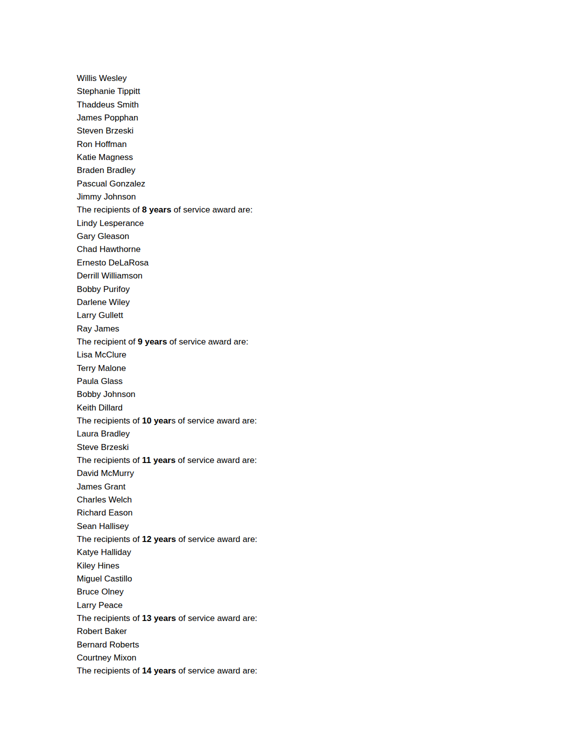Willis Wesley
Stephanie Tippitt
Thaddeus Smith
James Popphan
Steven Brzeski
Ron Hoffman
Katie Magness
Braden Bradley
Pascual Gonzalez
Jimmy Johnson
The recipients of 8 years of service award are:
Lindy Lesperance
Gary Gleason
Chad Hawthorne
Ernesto DeLaRosa
Derrill Williamson
Bobby Purifoy
Darlene Wiley
Larry Gullett
Ray James
The recipient of 9 years of service award are:
Lisa McClure
Terry Malone
Paula Glass
Bobby Johnson
Keith Dillard
The recipients of 10 years of service award are:
Laura Bradley
Steve Brzeski
The recipients of 11 years of service award are:
David McMurry
James Grant
Charles Welch
Richard Eason
Sean Hallisey
The recipients of 12 years of service award are:
Katye Halliday
Kiley Hines
Miguel Castillo
Bruce Olney
Larry Peace
The recipients of 13 years of service award are:
Robert Baker
Bernard Roberts
Courtney Mixon
The recipients of 14 years of service award are: